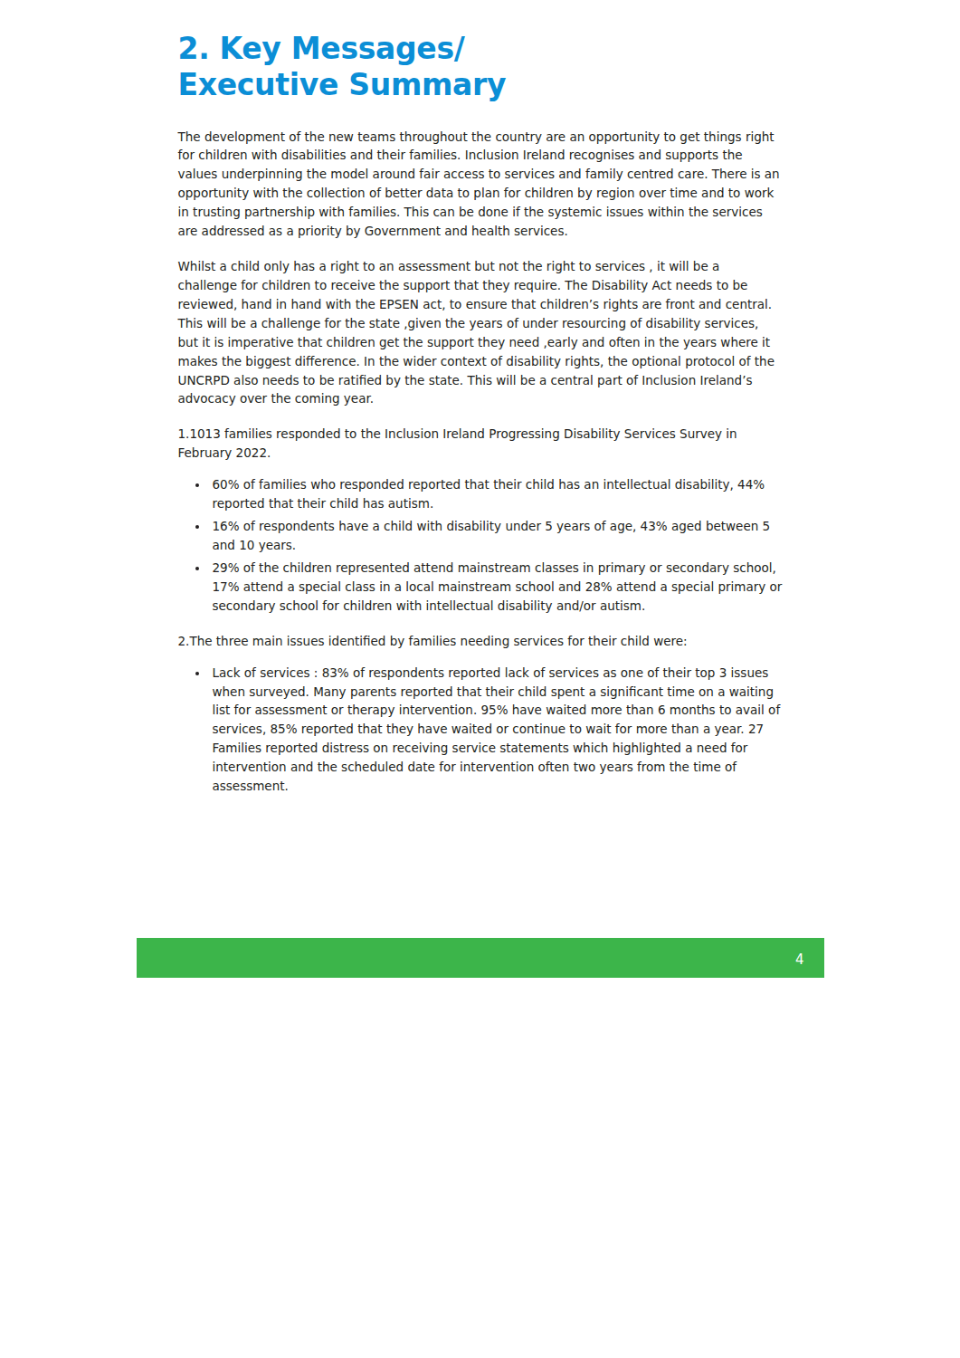2. Key Messages/
Executive Summary
The development of the new teams throughout the country are an opportunity to get things right for children with disabilities and their families. Inclusion Ireland recognises and supports the values underpinning the model around fair access to services and family centred care. There is an opportunity with the collection of better data to plan for children by region over time and to work in trusting partnership with families. This can be done if the systemic issues within the services are addressed as a priority by Government and health services.
Whilst a child only has a right to an assessment but not the right to services , it will be a challenge for children to receive the support that they require. The Disability Act needs to be reviewed, hand in hand with the EPSEN act, to ensure that children’s rights are front and central. This will be a challenge for the state ,given the years of under resourcing of disability services, but it is imperative that children get the support they need ,early and often in the years where it makes the biggest difference. In the wider context of disability rights, the optional protocol of the UNCRPD also needs to be ratified by the state. This will be a central part of Inclusion Ireland’s advocacy over the coming year.
1.1013 families responded to the Inclusion Ireland Progressing Disability Services Survey in February 2022.
60% of families who responded reported that their child has an intellectual disability, 44% reported that their child has autism.
16% of respondents have a child with disability under 5 years of age, 43% aged between 5 and 10 years.
29% of the children represented attend mainstream classes in primary or secondary school, 17% attend a special class in a local mainstream school and 28% attend a special primary or secondary school for children with intellectual disability and/or autism.
2.The three main issues identified by families needing services for their child were:
Lack of services : 83% of respondents reported lack of services as one of their top 3 issues when surveyed. Many parents reported that their child spent a significant time on a waiting list for assessment or therapy intervention. 95% have waited more than 6 months to avail of services, 85% reported that they have waited or continue to wait for more than a year. 27 Families reported distress on receiving service statements which highlighted a need for intervention and the scheduled date for intervention often two years from the time of assessment.
4